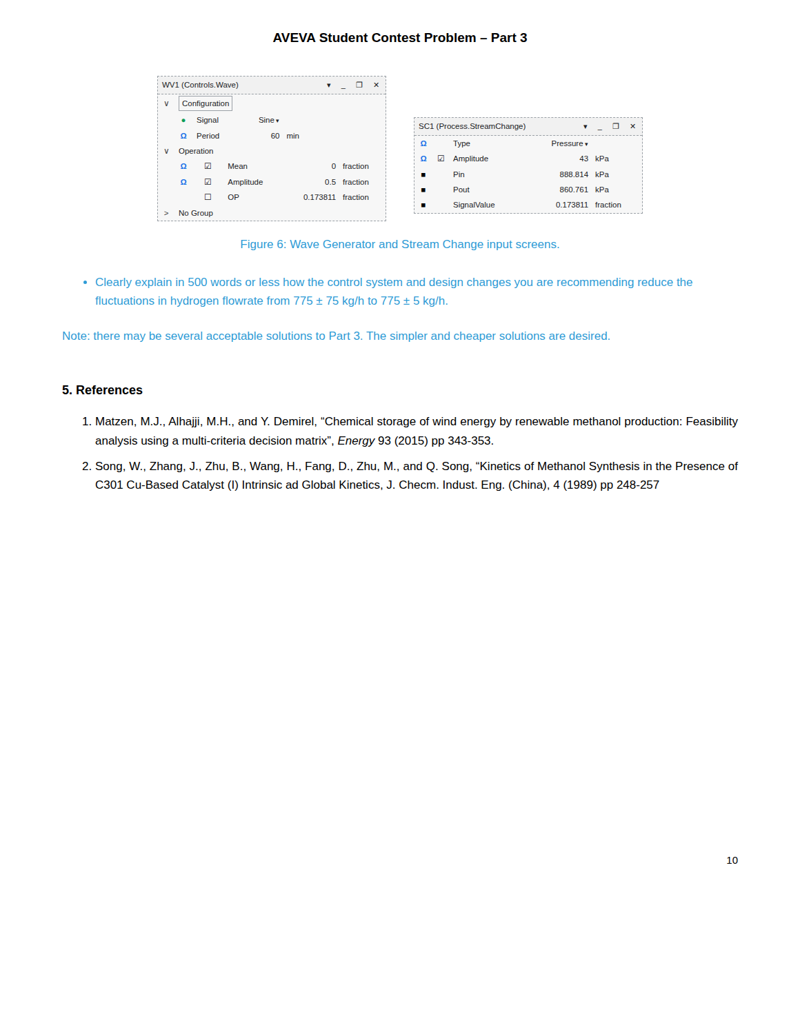AVEVA Student Contest Problem – Part 3
WV1 (Controls.Wave) ▾ _ ❐ ✕
| ∨ | Configuration |
| | ● | Signal | Sine | |
| | Ω | Period | 60 | min |
| ∨ | Operation |
| | Ω | ☑ | Mean | 0 | fraction |
| | Ω | ☑ | Amplitude | 0.5 | fraction |
| | | ☐ | OP | 0.173811 | fraction |
| > | No Group |
SC1 (Process.StreamChange) ▾ _ ❐ ✕
| Ω | | Type | Pressure | |
| Ω | ☑ | Amplitude | 43 | kPa |
| ■ | | Pin | 888.814 | kPa |
| ■ | | Pout | 860.761 | kPa |
| ■ | | SignalValue | 0.173811 | fraction |
Figure 6: Wave Generator and Stream Change input screens.
Clearly explain in 500 words or less how the control system and design changes you are recommending reduce the fluctuations in hydrogen flowrate from 775 ± 75 kg/h to 775 ± 5 kg/h.
Note: there may be several acceptable solutions to Part 3. The simpler and cheaper solutions are desired.
5. References
Matzen, M.J., Alhajji, M.H., and Y. Demirel, “Chemical storage of wind energy by renewable methanol production: Feasibility analysis using a multi-criteria decision matrix”, Energy 93 (2015) pp 343-353.
Song, W., Zhang, J., Zhu, B., Wang, H., Fang, D., Zhu, M., and Q. Song, “Kinetics of Methanol Synthesis in the Presence of C301 Cu-Based Catalyst (I) Intrinsic ad Global Kinetics, J. Checm. Indust. Eng. (China), 4 (1989) pp 248-257
10